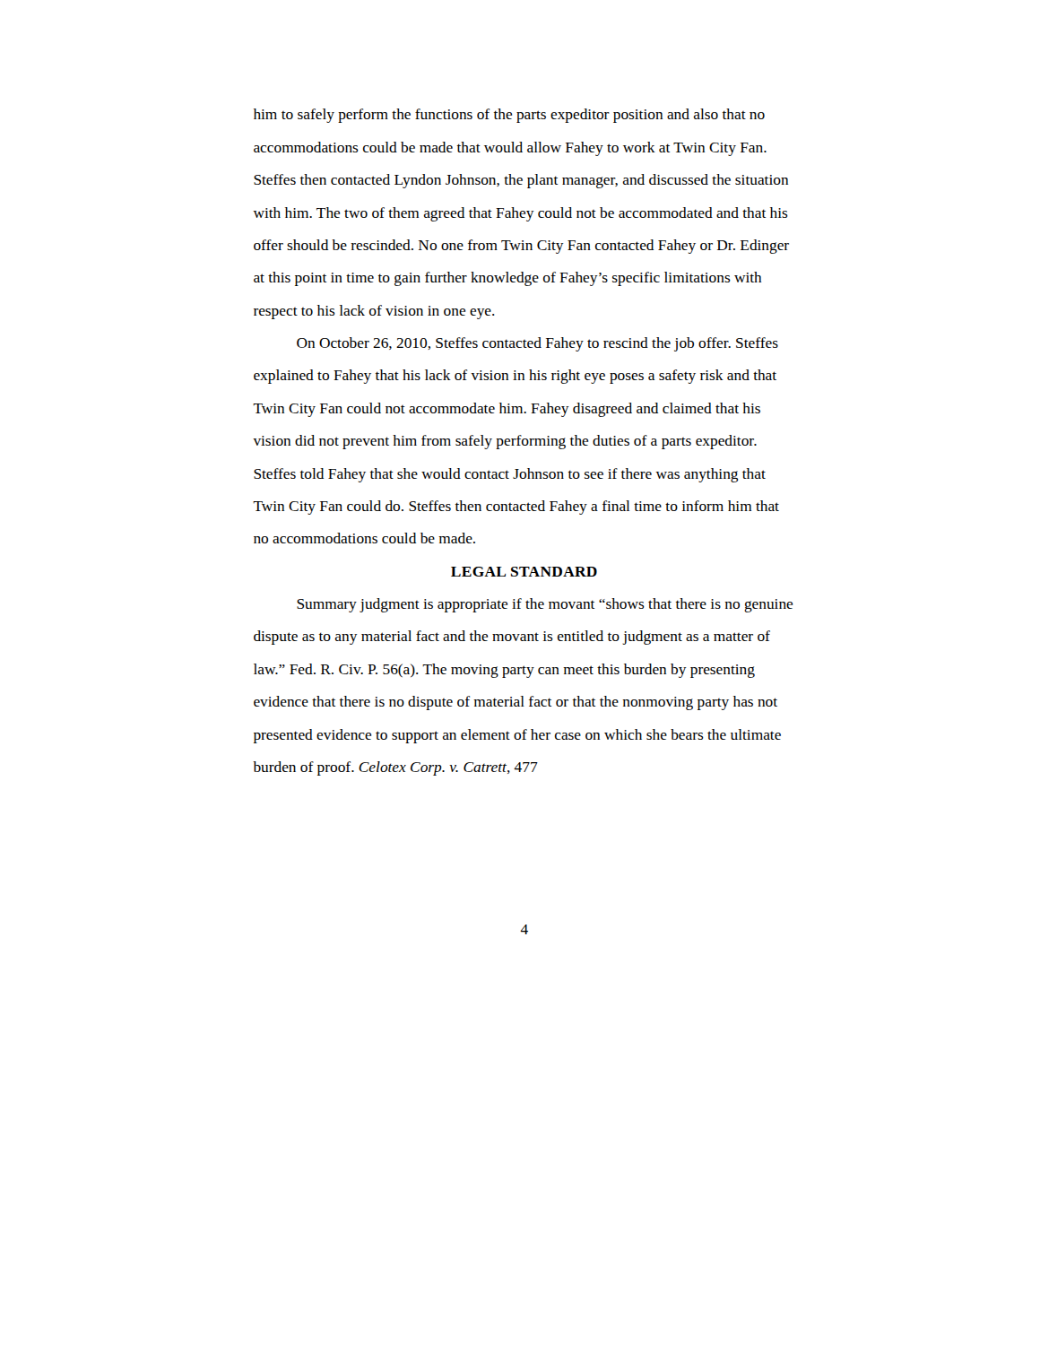him to safely perform the functions of the parts expeditor position and also that no accommodations could be made that would allow Fahey to work at Twin City Fan. Steffes then contacted Lyndon Johnson, the plant manager, and discussed the situation with him. The two of them agreed that Fahey could not be accommodated and that his offer should be rescinded. No one from Twin City Fan contacted Fahey or Dr. Edinger at this point in time to gain further knowledge of Fahey’s specific limitations with respect to his lack of vision in one eye.
On October 26, 2010, Steffes contacted Fahey to rescind the job offer. Steffes explained to Fahey that his lack of vision in his right eye poses a safety risk and that Twin City Fan could not accommodate him. Fahey disagreed and claimed that his vision did not prevent him from safely performing the duties of a parts expeditor. Steffes told Fahey that she would contact Johnson to see if there was anything that Twin City Fan could do. Steffes then contacted Fahey a final time to inform him that no accommodations could be made.
LEGAL STANDARD
Summary judgment is appropriate if the movant “shows that there is no genuine dispute as to any material fact and the movant is entitled to judgment as a matter of law.” Fed. R. Civ. P. 56(a). The moving party can meet this burden by presenting evidence that there is no dispute of material fact or that the nonmoving party has not presented evidence to support an element of her case on which she bears the ultimate burden of proof. Celotex Corp. v. Catrett, 477
4